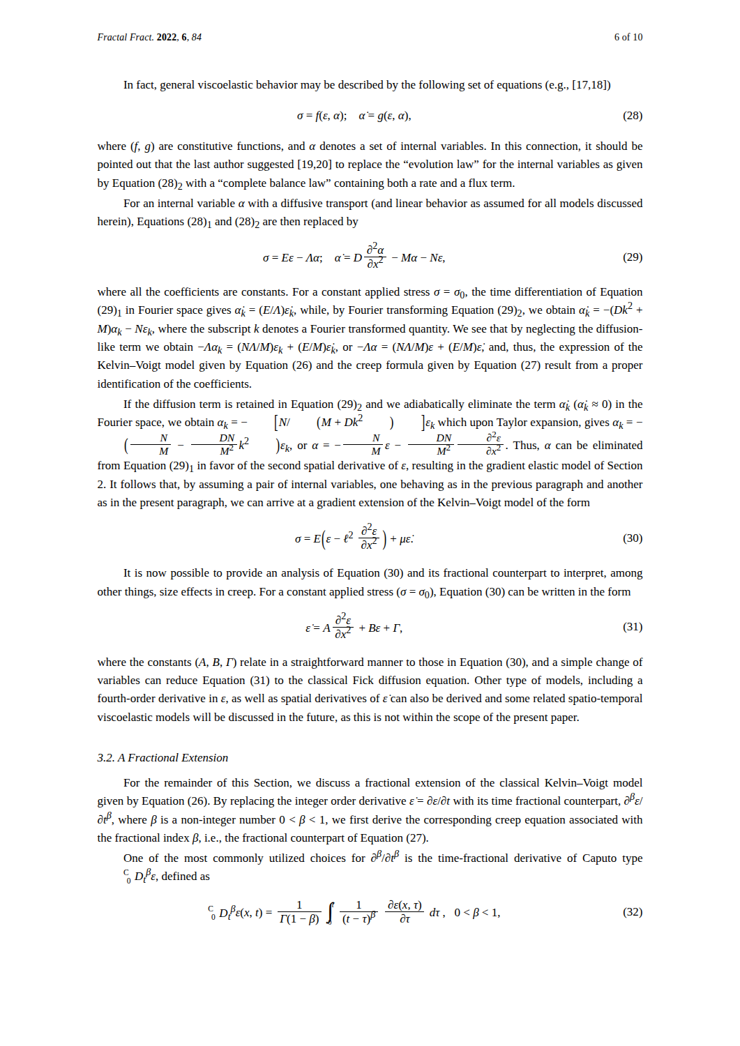Fractal Fract. 2022, 6, 84
6 of 10
In fact, general viscoelastic behavior may be described by the following set of equations (e.g., [17,18])
σ = f(ε, α); α̇ = g(ε, α),
(28)
where (f, g) are constitutive functions, and α denotes a set of internal variables. In this connection, it should be pointed out that the last author suggested [19,20] to replace the “evolution law” for the internal variables as given by Equation (28)2 with a “complete balance law” containing both a rate and a flux term.
For an internal variable α with a diffusive transport (and linear behavior as assumed for all models discussed herein), Equations (28)1 and (28)2 are then replaced by
σ = Eε − Λα; α̇ = D∂2α∂x2 − Mα − Nε,
(29)
where all the coefficients are constants. For a constant applied stress σ = σ0, the time differentiation of Equation (29)1 in Fourier space gives α̇k = (E/Λ)ε̇k, while, by Fourier transforming Equation (29)2, we obtain α̇k = −(Dk2 + M)αk − Nεk, where the subscript k denotes a Fourier transformed quantity. We see that by neglecting the diffusion-like term we obtain −Λαk = (NΛ/M)εk + (E/M)ε̇k, or −Λα = (NΛ/M)ε + (E/M)ε̇, and, thus, the expression of the Kelvin–Voigt model given by Equation (26) and the creep formula given by Equation (27) result from a proper identification of the coefficients.
If the diffusion term is retained in Equation (29)2 and we adiabatically eliminate the term α̇k (α̇k ≈ 0) in the Fourier space, we obtain αk = −[N/(M + Dk2)] εk which upon Taylor expansion, gives αk = −(NM − DN M2 k2) εk, or α = −NM ε − DN M2∂2ε∂x2. Thus, α can be eliminated from Equation (29)1 in favor of the second spatial derivative of ε, resulting in the gradient elastic model of Section 2. It follows that, by assuming a pair of internal variables, one behaving as in the previous paragraph and another as in the present paragraph, we can arrive at a gradient extension of the Kelvin–Voigt model of the form
σ = E(ε − ℓ2 ∂2ε∂x2) + με̇.
(30)
It is now possible to provide an analysis of Equation (30) and its fractional counterpart to interpret, among other things, size effects in creep. For a constant applied stress (σ = σ0), Equation (30) can be written in the form
ε̇ = A∂2ε∂x2 + Bε + Γ,
(31)
where the constants (A, B, Γ) relate in a straightforward manner to those in Equation (30), and a simple change of variables can reduce Equation (31) to the classical Fick diffusion equation. Other type of models, including a fourth-order derivative in ε, as well as spatial derivatives of ε̇ can also be derived and some related spatio-temporal viscoelastic models will be discussed in the future, as this is not within the scope of the present paper.
3.2. A Fractional Extension
For the remainder of this Section, we discuss a fractional extension of the classical Kelvin–Voigt model given by Equation (26). By replacing the integer order derivative ε̇ = ∂ε/∂t with its time fractional counterpart, ∂βε/∂tβ, where β is a non-integer number 0 < β < 1, we first derive the corresponding creep equation associated with the fractional index β, i.e., the fractional counterpart of Equation (27).
One of the most commonly utilized choices for ∂β/∂tβ is the time-fractional derivative of Caputo type C 0 Dtβ ε, defined as
C 0 Dtβ ε(x, t) = 1 Γ(1 − β) ∫t 0 1(t − τ)β ∂ε(x, τ)∂τ dτ , 0 < β < 1,
(32)